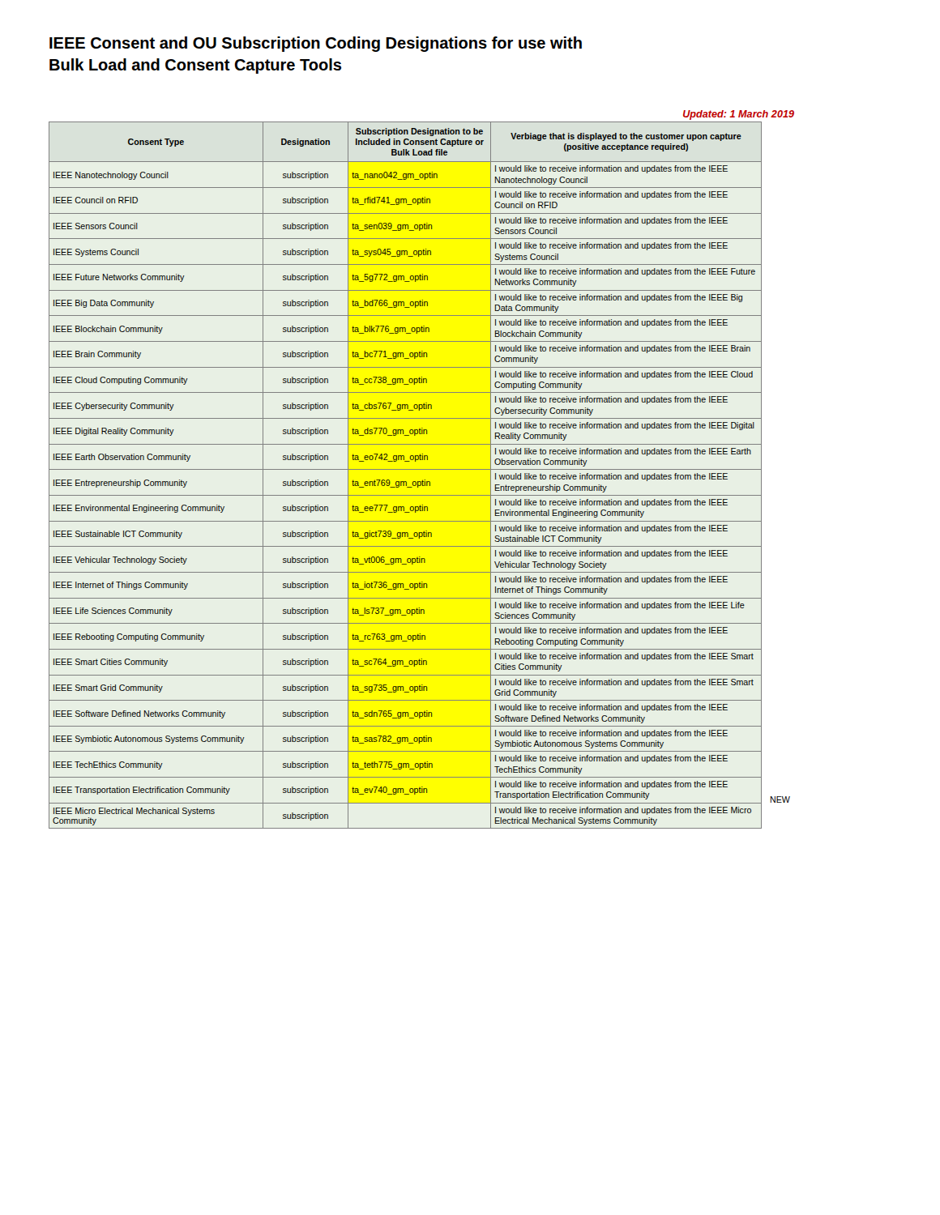IEEE Consent and OU Subscription Coding Designations for use with Bulk Load and Consent Capture Tools
Updated: 1 March 2019
| Consent Type | Designation | Subscription Designation to be Included in Consent Capture or Bulk Load file | Verbiage that is displayed to the customer upon capture (positive acceptance required) |
| --- | --- | --- | --- |
| IEEE Nanotechnology Council | subscription | ta_nano042_gm_optin | I would like to receive information and updates from the IEEE Nanotechnology Council |
| IEEE Council on RFID | subscription | ta_rfid741_gm_optin | I would like to receive information and updates from the IEEE Council on RFID |
| IEEE Sensors Council | subscription | ta_sen039_gm_optin | I would like to receive information and updates from the IEEE Sensors Council |
| IEEE Systems Council | subscription | ta_sys045_gm_optin | I would like to receive information and updates from the IEEE Systems Council |
| IEEE Future Networks Community | subscription | ta_5g772_gm_optin | I would like to receive information and updates from the IEEE Future Networks Community |
| IEEE Big Data Community | subscription | ta_bd766_gm_optin | I would like to receive information and updates from the IEEE Big Data Community |
| IEEE Blockchain Community | subscription | ta_blk776_gm_optin | I would like to receive information and updates from the IEEE Blockchain Community |
| IEEE Brain Community | subscription | ta_bc771_gm_optin | I would like to receive information and updates from the IEEE Brain Community |
| IEEE Cloud Computing Community | subscription | ta_cc738_gm_optin | I would like to receive information and updates from the IEEE Cloud Computing Community |
| IEEE Cybersecurity Community | subscription | ta_cbs767_gm_optin | I would like to receive information and updates from the IEEE Cybersecurity Community |
| IEEE Digital Reality Community | subscription | ta_ds770_gm_optin | I would like to receive information and updates from the IEEE Digital Reality Community |
| IEEE Earth Observation Community | subscription | ta_eo742_gm_optin | I would like to receive information and updates from the IEEE Earth Observation Community |
| IEEE Entrepreneurship Community | subscription | ta_ent769_gm_optin | I would like to receive information and updates from the IEEE Entrepreneurship Community |
| IEEE Environmental Engineering Community | subscription | ta_ee777_gm_optin | I would like to receive information and updates from the IEEE Environmental Engineering Community |
| IEEE Sustainable ICT Community | subscription | ta_gict739_gm_optin | I would like to receive information and updates from the IEEE Sustainable ICT Community |
| IEEE Vehicular Technology Society | subscription | ta_vt006_gm_optin | I would like to receive information and updates from the IEEE Vehicular Technology Society |
| IEEE Internet of Things Community | subscription | ta_iot736_gm_optin | I would like to receive information and updates from the IEEE Internet of Things Community |
| IEEE Life Sciences Community | subscription | ta_ls737_gm_optin | I would like to receive information and updates from the IEEE Life Sciences Community |
| IEEE Rebooting Computing Community | subscription | ta_rc763_gm_optin | I would like to receive information and updates from the IEEE Rebooting Computing Community |
| IEEE Smart Cities Community | subscription | ta_sc764_gm_optin | I would like to receive information and updates from the IEEE Smart Cities Community |
| IEEE Smart Grid Community | subscription | ta_sg735_gm_optin | I would like to receive information and updates from the IEEE Smart Grid Community |
| IEEE Software Defined Networks Community | subscription | ta_sdn765_gm_optin | I would like to receive information and updates from the IEEE Software Defined Networks Community |
| IEEE Symbiotic Autonomous Systems Community | subscription | ta_sas782_gm_optin | I would like to receive information and updates from the IEEE Symbiotic Autonomous Systems Community |
| IEEE TechEthics Community | subscription | ta_teth775_gm_optin | I would like to receive information and updates from the IEEE TechEthics Community |
| IEEE Transportation Electrification Community | subscription | ta_ev740_gm_optin | I would like to receive information and updates from the IEEE Transportation Electrification Community |
| IEEE Micro Electrical Mechanical Systems Community | subscription | | I would like to receive information and updates from the IEEE Micro Electrical Mechanical Systems Community |
NEW